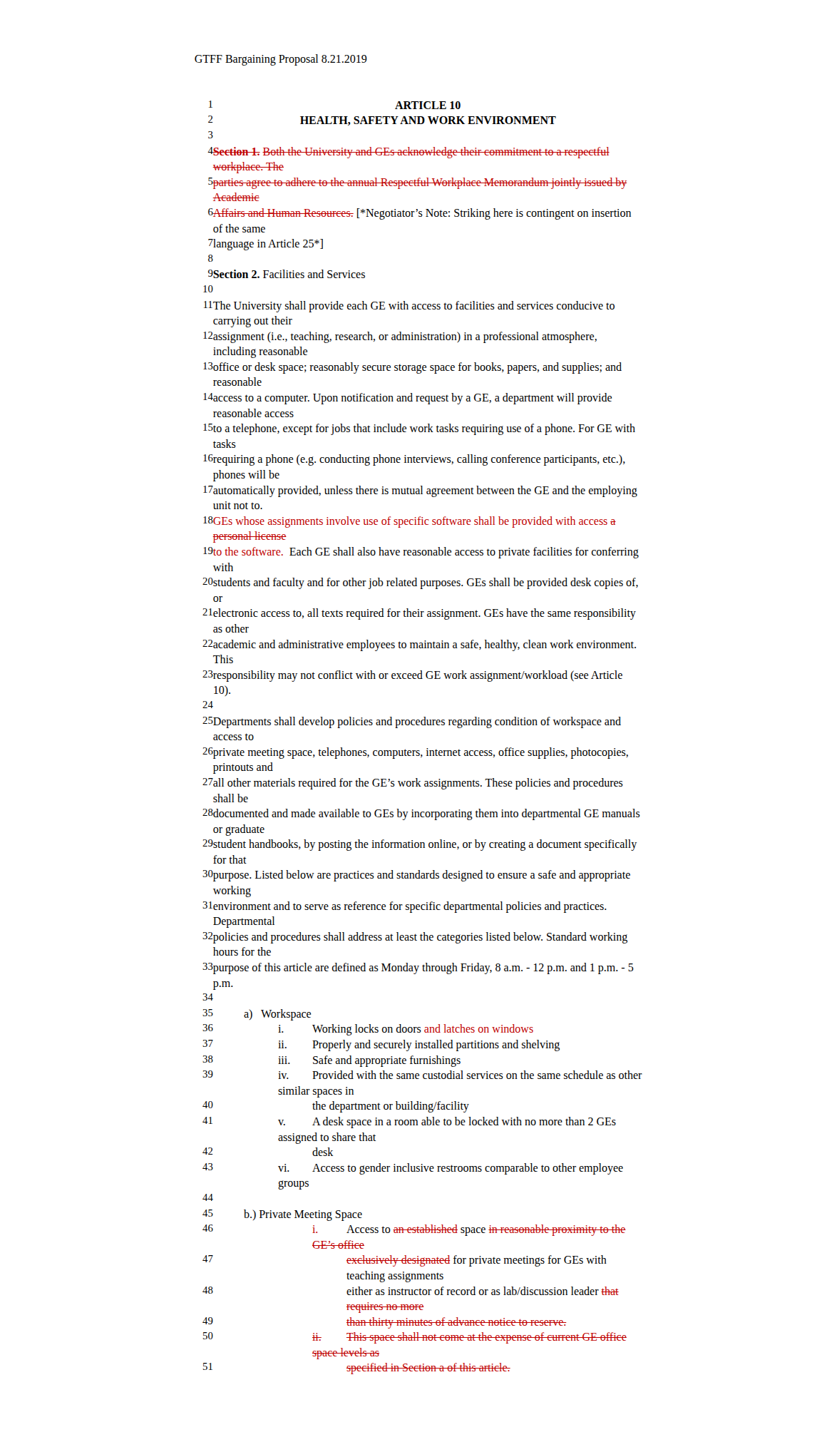GTFF Bargaining Proposal 8.21.2019
| 1 | ARTICLE 10 |
| 2 | HEALTH, SAFETY AND WORK ENVIRONMENT |
| 3 | |
| 4 | Section 1. Both the University and GEs acknowledge their commitment to a respectful workplace. The |
| 5 | parties agree to adhere to the annual Respectful Workplace Memorandum jointly issued by Academic |
| 6 | Affairs and Human Resources. [*Negotiator’s Note: Striking here is contingent on insertion of the same |
| 7 | language in Article 25*] |
| 8 | |
| 9 | Section 2. Facilities and Services |
| 10 | |
| 11 | The University shall provide each GE with access to facilities and services conducive to carrying out their |
| 12 | assignment (i.e., teaching, research, or administration) in a professional atmosphere, including reasonable |
| 13 | office or desk space; reasonably secure storage space for books, papers, and supplies; and reasonable |
| 14 | access to a computer. Upon notification and request by a GE, a department will provide reasonable access |
| 15 | to a telephone, except for jobs that include work tasks requiring use of a phone. For GE with tasks |
| 16 | requiring a phone (e.g. conducting phone interviews, calling conference participants, etc.), phones will be |
| 17 | automatically provided, unless there is mutual agreement between the GE and the employing unit not to. |
| 18 | GEs whose assignments involve use of specific software shall be provided with access a personal license |
| 19 | to the software. Each GE shall also have reasonable access to private facilities for conferring with |
| 20 | students and faculty and for other job related purposes. GEs shall be provided desk copies of, or |
| 21 | electronic access to, all texts required for their assignment. GEs have the same responsibility as other |
| 22 | academic and administrative employees to maintain a safe, healthy, clean work environment. This |
| 23 | responsibility may not conflict with or exceed GE work assignment/workload (see Article 10). |
| 24 | |
| 25 | Departments shall develop policies and procedures regarding condition of workspace and access to |
| 26 | private meeting space, telephones, computers, internet access, office supplies, photocopies, printouts and |
| 27 | all other materials required for the GE’s work assignments. These policies and procedures shall be |
| 28 | documented and made available to GEs by incorporating them into departmental GE manuals or graduate |
| 29 | student handbooks, by posting the information online, or by creating a document specifically for that |
| 30 | purpose. Listed below are practices and standards designed to ensure a safe and appropriate working |
| 31 | environment and to serve as reference for specific departmental policies and practices. Departmental |
| 32 | policies and procedures shall address at least the categories listed below. Standard working hours for the |
| 33 | purpose of this article are defined as Monday through Friday, 8 a.m. - 12 p.m. and 1 p.m. - 5 p.m. |
| 34 | |
| 35 | a) Workspace |
| 36 | i. Working locks on doors and latches on windows |
| 37 | ii. Properly and securely installed partitions and shelving |
| 38 | iii. Safe and appropriate furnishings |
| 39 | iv. Provided with the same custodial services on the same schedule as other similar spaces in |
| 40 | the department or building/facility |
| 41 | v. A desk space in a room able to be locked with no more than 2 GEs assigned to share that |
| 42 | desk |
| 43 | vi. Access to gender inclusive restrooms comparable to other employee groups |
| 44 | |
| 45 | b.) Private Meeting Space |
| 46 | i. Access to an established space in reasonable proximity to the GE’s office |
| 47 | exclusively designated for private meetings for GEs with teaching assignments |
| 48 | either as instructor of record or as lab/discussion leader that requires no more |
| 49 | than thirty minutes of advance notice to reserve. |
| 50 | ii. This space shall not come at the expense of current GE office space levels as |
| 51 | specified in Section a of this article. |